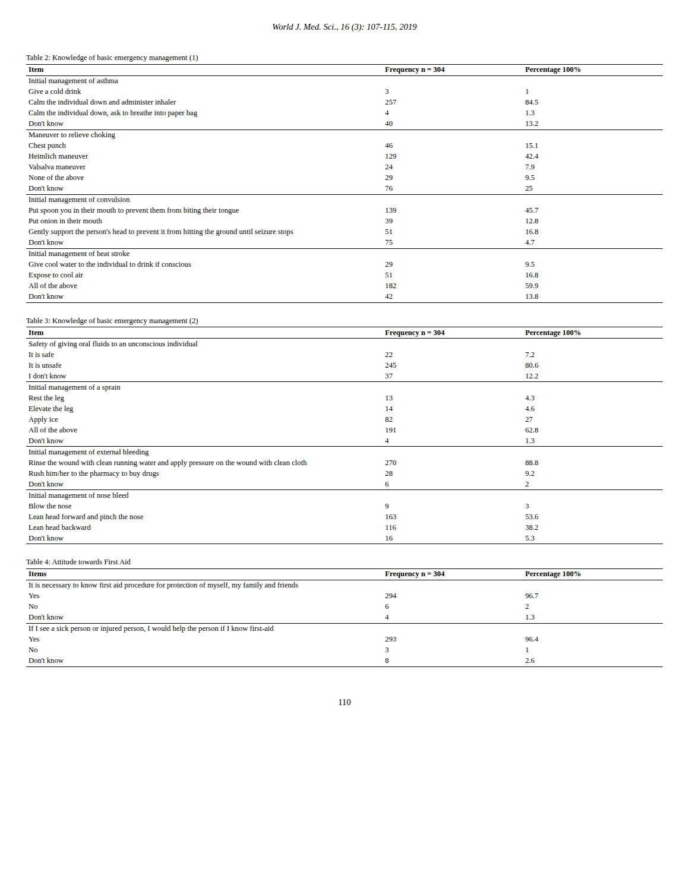World J. Med. Sci., 16 (3): 107-115, 2019
Table 2: Knowledge of basic emergency management (1)
| Item | Frequency n = 304 | Percentage 100% |
| --- | --- | --- |
| Initial management of asthma | | |
| Give a cold drink | 3 | 1 |
| Calm the individual down and administer inhaler | 257 | 84.5 |
| Calm the individual down, ask to breathe into paper bag | 4 | 1.3 |
| Don't know | 40 | 13.2 |
| Maneuver to relieve choking | | |
| Chest punch | 46 | 15.1 |
| Heimlich maneuver | 129 | 42.4 |
| Valsalva maneuver | 24 | 7.9 |
| None of the above | 29 | 9.5 |
| Don't know | 76 | 25 |
| Initial management of convulsion | | |
| Put spoon you in their mouth to prevent them from biting their tongue | 139 | 45.7 |
| Put onion in their mouth | 39 | 12.8 |
| Gently support the person's head to prevent it from hitting the ground until seizure stops | 51 | 16.8 |
| Don't know | 75 | 4.7 |
| Initial management of heat stroke | | |
| Give cool water to the individual to drink if conscious | 29 | 9.5 |
| Expose to cool air | 51 | 16.8 |
| All of the above | 182 | 59.9 |
| Don't know | 42 | 13.8 |
Table 3: Knowledge of basic emergency management (2)
| Item | Frequency n = 304 | Percentage 100% |
| --- | --- | --- |
| Safety of giving oral fluids to an unconscious individual | | |
| It is safe | 22 | 7.2 |
| It is unsafe | 245 | 80.6 |
| I don't know | 37 | 12.2 |
| Initial management of a sprain | | |
| Rest the leg | 13 | 4.3 |
| Elevate the leg | 14 | 4.6 |
| Apply ice | 82 | 27 |
| All of the above | 191 | 62.8 |
| Don't know | 4 | 1.3 |
| Initial management of external bleeding | | |
| Rinse the wound with clean running water and apply pressure on the wound with clean cloth | 270 | 88.8 |
| Rush him/her to the pharmacy to buy drugs | 28 | 9.2 |
| Don't know | 6 | 2 |
| Initial management of nose bleed | | |
| Blow the nose | 9 | 3 |
| Lean head forward and pinch the nose | 163 | 53.6 |
| Lean head backward | 116 | 38.2 |
| Don't know | 16 | 5.3 |
Table 4: Attitude towards First Aid
| Items | Frequency n = 304 | Percentage 100% |
| --- | --- | --- |
| It is necessary to know first aid procedure for protection of myself, my family and friends | | |
| Yes | 294 | 96.7 |
| No | 6 | 2 |
| Don't know | 4 | 1.3 |
| If I see a sick person or injured person, I would help the person if I know first-aid | | |
| Yes | 293 | 96.4 |
| No | 3 | 1 |
| Don't know | 8 | 2.6 |
110